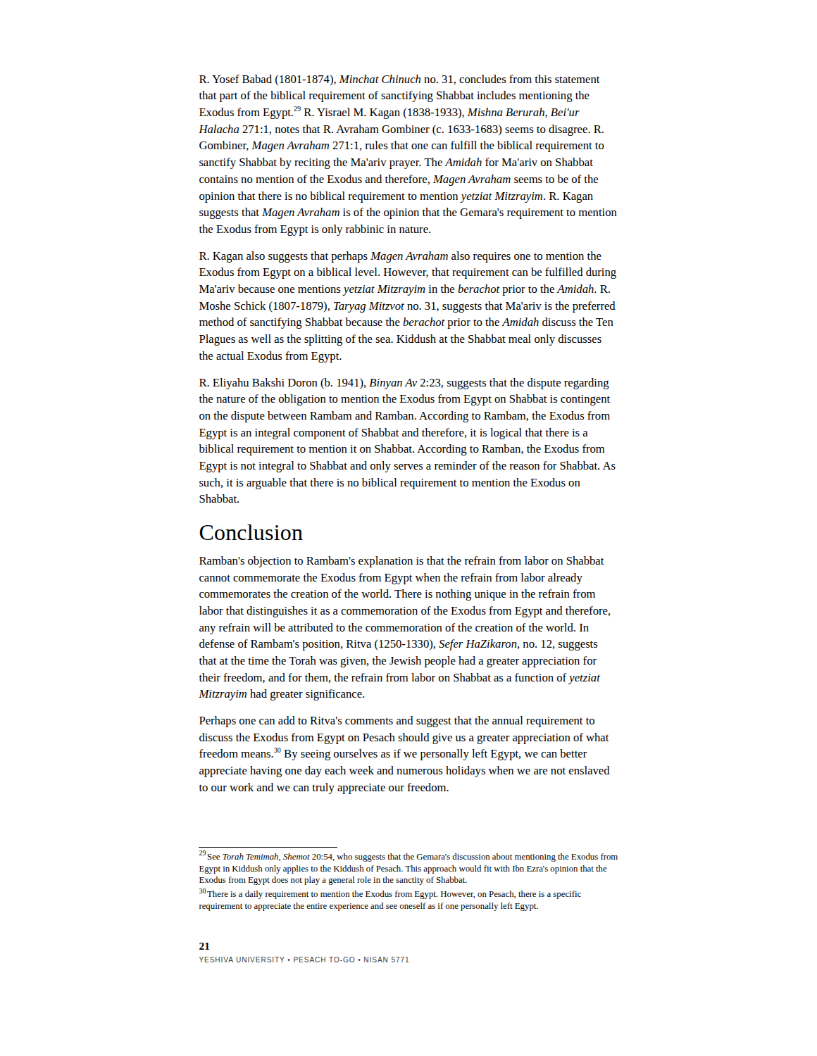R. Yosef Babad (1801-1874), Minchat Chinuch no. 31, concludes from this statement that part of the biblical requirement of sanctifying Shabbat includes mentioning the Exodus from Egypt.29 R. Yisrael M. Kagan (1838-1933), Mishna Berurah, Bei'ur Halacha 271:1, notes that R. Avraham Gombiner (c. 1633-1683) seems to disagree. R. Gombiner, Magen Avraham 271:1, rules that one can fulfill the biblical requirement to sanctify Shabbat by reciting the Ma'ariv prayer. The Amidah for Ma'ariv on Shabbat contains no mention of the Exodus and therefore, Magen Avraham seems to be of the opinion that there is no biblical requirement to mention yetziat Mitzrayim. R. Kagan suggests that Magen Avraham is of the opinion that the Gemara's requirement to mention the Exodus from Egypt is only rabbinic in nature.
R. Kagan also suggests that perhaps Magen Avraham also requires one to mention the Exodus from Egypt on a biblical level. However, that requirement can be fulfilled during Ma'ariv because one mentions yetziat Mitzrayim in the berachot prior to the Amidah. R. Moshe Schick (1807-1879), Taryag Mitzvot no. 31, suggests that Ma'ariv is the preferred method of sanctifying Shabbat because the berachot prior to the Amidah discuss the Ten Plagues as well as the splitting of the sea. Kiddush at the Shabbat meal only discusses the actual Exodus from Egypt.
R. Eliyahu Bakshi Doron (b. 1941), Binyan Av 2:23, suggests that the dispute regarding the nature of the obligation to mention the Exodus from Egypt on Shabbat is contingent on the dispute between Rambam and Ramban. According to Rambam, the Exodus from Egypt is an integral component of Shabbat and therefore, it is logical that there is a biblical requirement to mention it on Shabbat. According to Ramban, the Exodus from Egypt is not integral to Shabbat and only serves a reminder of the reason for Shabbat. As such, it is arguable that there is no biblical requirement to mention the Exodus on Shabbat.
Conclusion
Ramban's objection to Rambam's explanation is that the refrain from labor on Shabbat cannot commemorate the Exodus from Egypt when the refrain from labor already commemorates the creation of the world. There is nothing unique in the refrain from labor that distinguishes it as a commemoration of the Exodus from Egypt and therefore, any refrain will be attributed to the commemoration of the creation of the world. In defense of Rambam's position, Ritva (1250-1330), Sefer HaZikaron, no. 12, suggests that at the time the Torah was given, the Jewish people had a greater appreciation for their freedom, and for them, the refrain from labor on Shabbat as a function of yetziat Mitzrayim had greater significance.
Perhaps one can add to Ritva's comments and suggest that the annual requirement to discuss the Exodus from Egypt on Pesach should give us a greater appreciation of what freedom means.30 By seeing ourselves as if we personally left Egypt, we can better appreciate having one day each week and numerous holidays when we are not enslaved to our work and we can truly appreciate our freedom.
29 See Torah Temimah, Shemot 20:54, who suggests that the Gemara's discussion about mentioning the Exodus from Egypt in Kiddush only applies to the Kiddush of Pesach. This approach would fit with Ibn Ezra's opinion that the Exodus from Egypt does not play a general role in the sanctity of Shabbat.
30 There is a daily requirement to mention the Exodus from Egypt. However, on Pesach, there is a specific requirement to appreciate the entire experience and see oneself as if one personally left Egypt.
21
Yeshiva University • Pesach To-Go • Nisan 5771